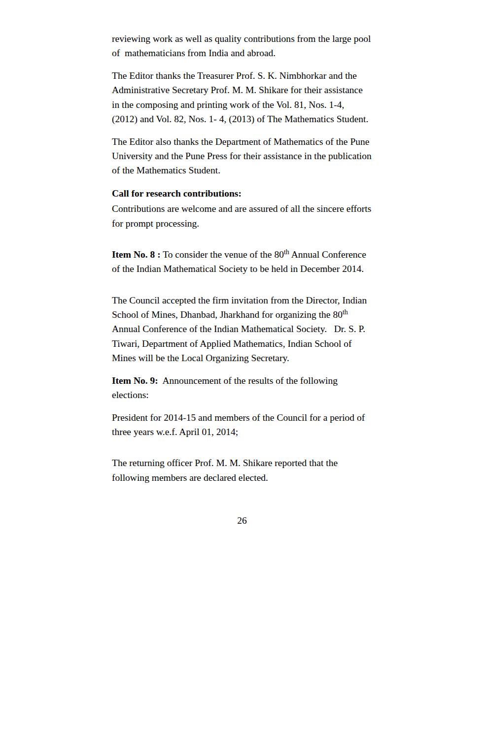reviewing work as well as quality contributions from the large pool of mathematicians from India and abroad.
The Editor thanks the Treasurer Prof. S. K. Nimbhorkar and the Administrative Secretary Prof. M. M. Shikare for their assistance in the composing and printing work of the Vol. 81, Nos. 1-4, (2012) and Vol. 82, Nos. 1- 4, (2013) of The Mathematics Student.
The Editor also thanks the Department of Mathematics of the Pune University and the Pune Press for their assistance in the publication of the Mathematics Student.
Call for research contributions:
Contributions are welcome and are assured of all the sincere efforts for prompt processing.
Item No. 8 : To consider the venue of the 80th Annual Conference of the Indian Mathematical Society to be held in December 2014.
The Council accepted the firm invitation from the Director, Indian School of Mines, Dhanbad, Jharkhand for organizing the 80th Annual Conference of the Indian Mathematical Society. Dr. S. P. Tiwari, Department of Applied Mathematics, Indian School of Mines will be the Local Organizing Secretary.
Item No. 9: Announcement of the results of the following elections:
President for 2014-15 and members of the Council for a period of three years w.e.f. April 01, 2014;
The returning officer Prof. M. M. Shikare reported that the following members are declared elected.
26